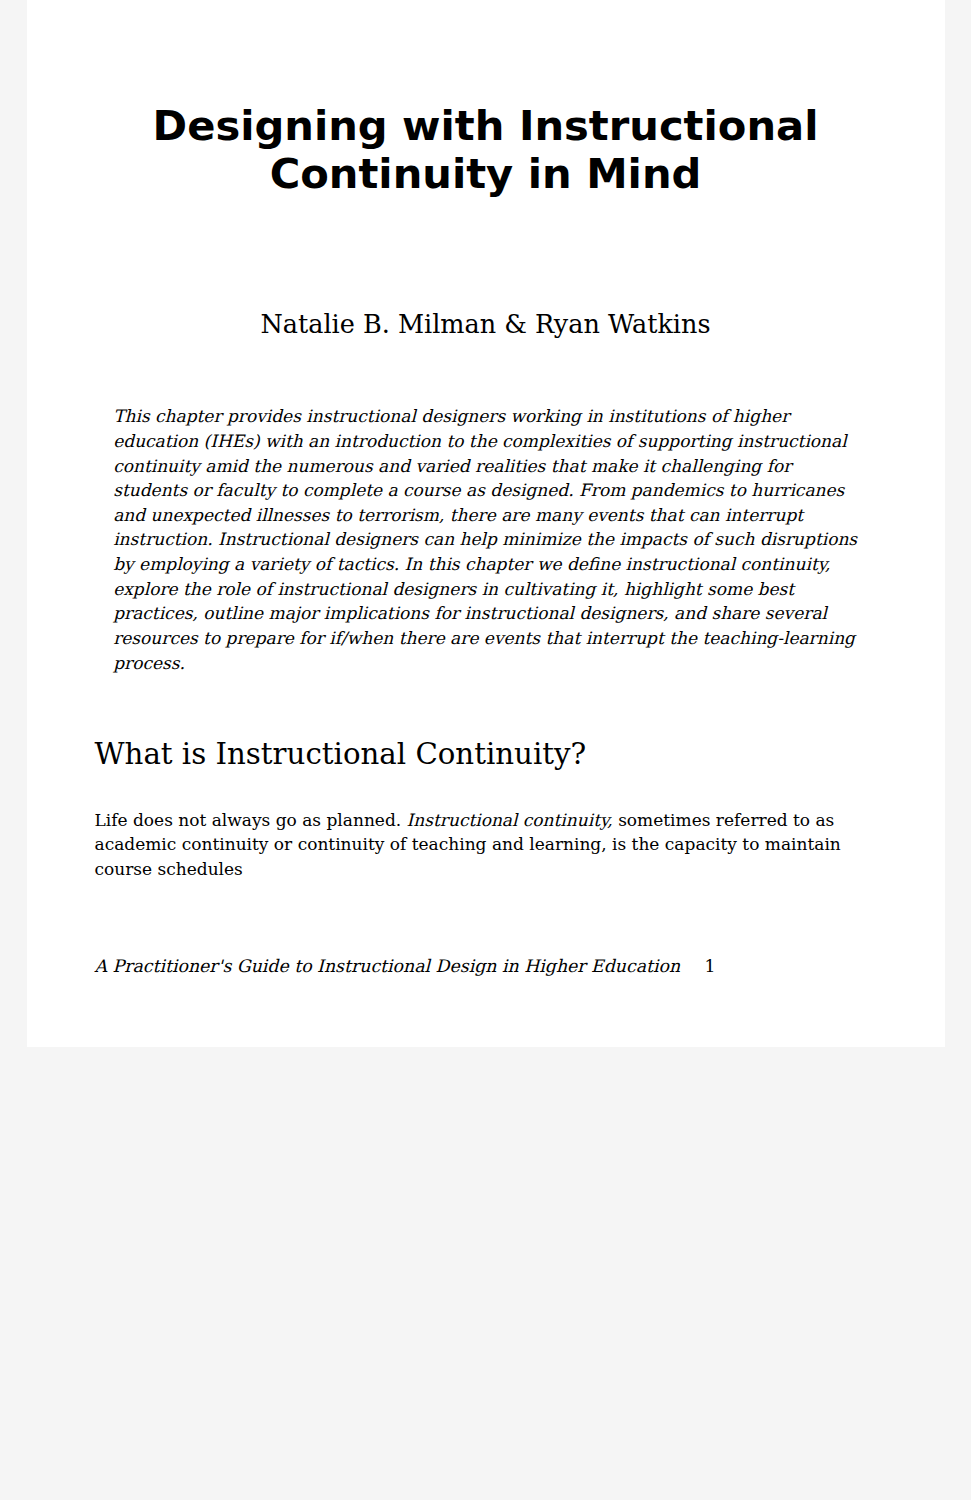Designing with Instructional Continuity in Mind
Natalie B. Milman & Ryan Watkins
This chapter provides instructional designers working in institutions of higher education (IHEs) with an introduction to the complexities of supporting instructional continuity amid the numerous and varied realities that make it challenging for students or faculty to complete a course as designed. From pandemics to hurricanes and unexpected illnesses to terrorism, there are many events that can interrupt instruction. Instructional designers can help minimize the impacts of such disruptions by employing a variety of tactics. In this chapter we define instructional continuity, explore the role of instructional designers in cultivating it, highlight some best practices, outline major implications for instructional designers, and share several resources to prepare for if/when there are events that interrupt the teaching-learning process.
What is Instructional Continuity?
Life does not always go as planned. Instructional continuity, sometimes referred to as academic continuity or continuity of teaching and learning, is the capacity to maintain course schedules
A Practitioner's Guide to Instructional Design in Higher Education1